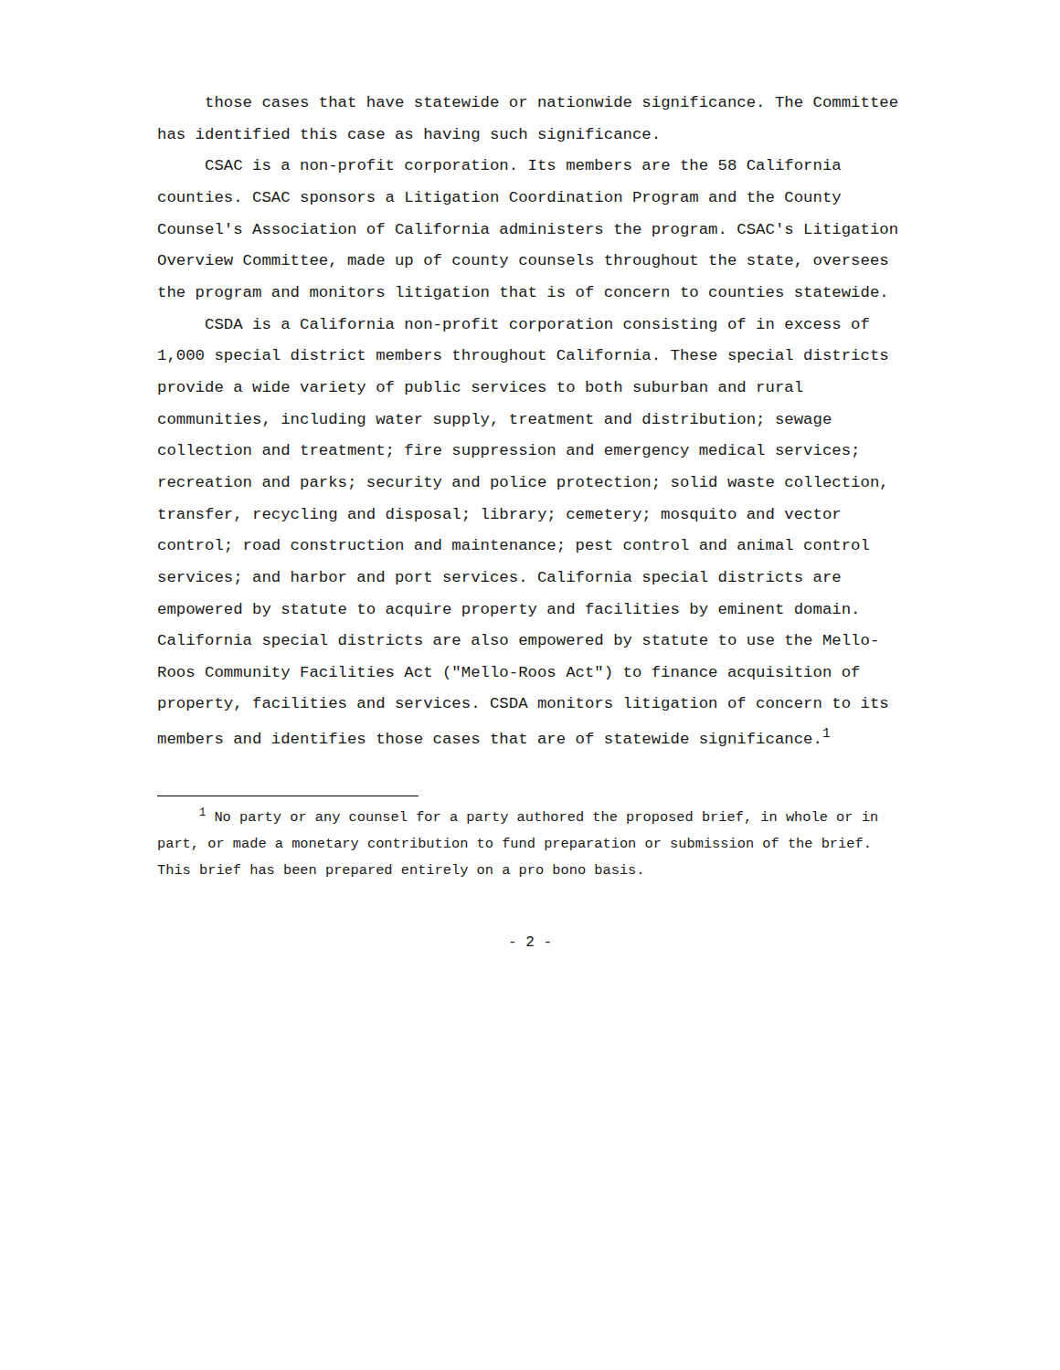those cases that have statewide or nationwide significance. The Committee has identified this case as having such significance.
CSAC is a non-profit corporation. Its members are the 58 California counties. CSAC sponsors a Litigation Coordination Program and the County Counsel's Association of California administers the program. CSAC's Litigation Overview Committee, made up of county counsels throughout the state, oversees the program and monitors litigation that is of concern to counties statewide.
CSDA is a California non-profit corporation consisting of in excess of 1,000 special district members throughout California. These special districts provide a wide variety of public services to both suburban and rural communities, including water supply, treatment and distribution; sewage collection and treatment; fire suppression and emergency medical services; recreation and parks; security and police protection; solid waste collection, transfer, recycling and disposal; library; cemetery; mosquito and vector control; road construction and maintenance; pest control and animal control services; and harbor and port services. California special districts are empowered by statute to acquire property and facilities by eminent domain. California special districts are also empowered by statute to use the Mello-Roos Community Facilities Act ("Mello-Roos Act") to finance acquisition of property, facilities and services. CSDA monitors litigation of concern to its members and identifies those cases that are of statewide significance.1
1 No party or any counsel for a party authored the proposed brief, in whole or in part, or made a monetary contribution to fund preparation or submission of the brief. This brief has been prepared entirely on a pro bono basis.
- 2 -